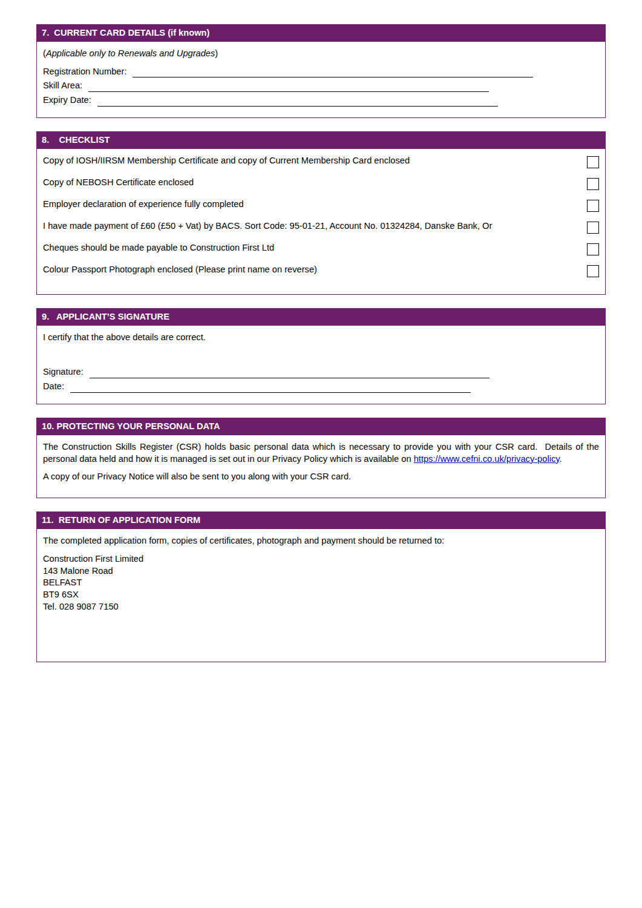7. CURRENT CARD DETAILS (if known)
(Applicable only to Renewals and Upgrades)
Registration Number:
Skill Area:
Expiry Date:
8. CHECKLIST
Copy of IOSH/IIRSM Membership Certificate and copy of Current Membership Card enclosed
Copy of NEBOSH Certificate enclosed
Employer declaration of experience fully completed
I have made payment of £60 (£50 + Vat) by BACS. Sort Code: 95-01-21, Account No. 01324284, Danske Bank, Or
Cheques should be made payable to Construction First Ltd
Colour Passport Photograph enclosed (Please print name on reverse)
9. APPLICANT’S SIGNATURE
I certify that the above details are correct.
Signature:
Date:
10. PROTECTING YOUR PERSONAL DATA
The Construction Skills Register (CSR) holds basic personal data which is necessary to provide you with your CSR card. Details of the personal data held and how it is managed is set out in our Privacy Policy which is available on https://www.cefni.co.uk/privacy-policy.
A copy of our Privacy Notice will also be sent to you along with your CSR card.
11. RETURN OF APPLICATION FORM
The completed application form, copies of certificates, photograph and payment should be returned to:
Construction First Limited
143 Malone Road
BELFAST
BT9 6SX
Tel. 028 9087 7150